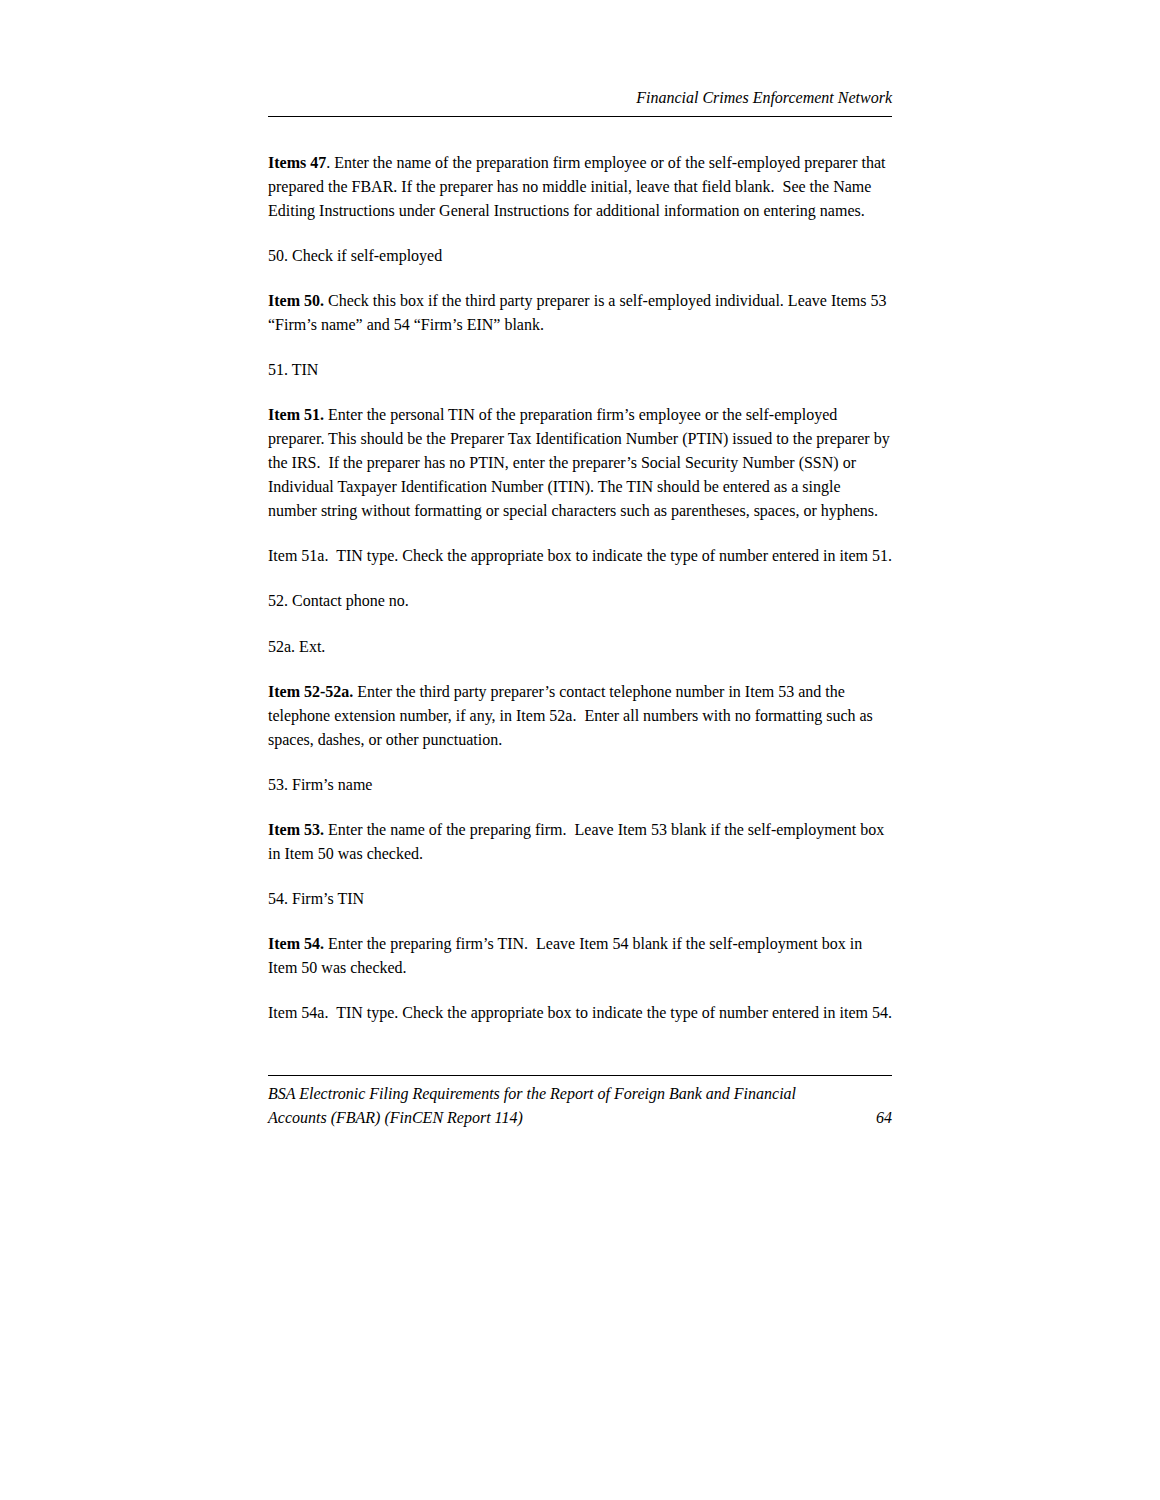Financial Crimes Enforcement Network
Items 47. Enter the name of the preparation firm employee or of the self-employed preparer that prepared the FBAR. If the preparer has no middle initial, leave that field blank. See the Name Editing Instructions under General Instructions for additional information on entering names.
50. Check if self-employed
Item 50. Check this box if the third party preparer is a self-employed individual. Leave Items 53 “Firm’s name” and 54 “Firm’s EIN” blank.
51. TIN
Item 51. Enter the personal TIN of the preparation firm’s employee or the self-employed preparer. This should be the Preparer Tax Identification Number (PTIN) issued to the preparer by the IRS. If the preparer has no PTIN, enter the preparer’s Social Security Number (SSN) or Individual Taxpayer Identification Number (ITIN). The TIN should be entered as a single number string without formatting or special characters such as parentheses, spaces, or hyphens.
Item 51a. TIN type. Check the appropriate box to indicate the type of number entered in item 51.
52. Contact phone no.
52a. Ext.
Item 52-52a. Enter the third party preparer’s contact telephone number in Item 53 and the telephone extension number, if any, in Item 52a. Enter all numbers with no formatting such as spaces, dashes, or other punctuation.
53. Firm’s name
Item 53. Enter the name of the preparing firm. Leave Item 53 blank if the self-employment box in Item 50 was checked.
54. Firm’s TIN
Item 54. Enter the preparing firm’s TIN. Leave Item 54 blank if the self-employment box in Item 50 was checked.
Item 54a. TIN type. Check the appropriate box to indicate the type of number entered in item 54.
BSA Electronic Filing Requirements for the Report of Foreign Bank and Financial Accounts (FBAR) (FinCEN Report 114)
64